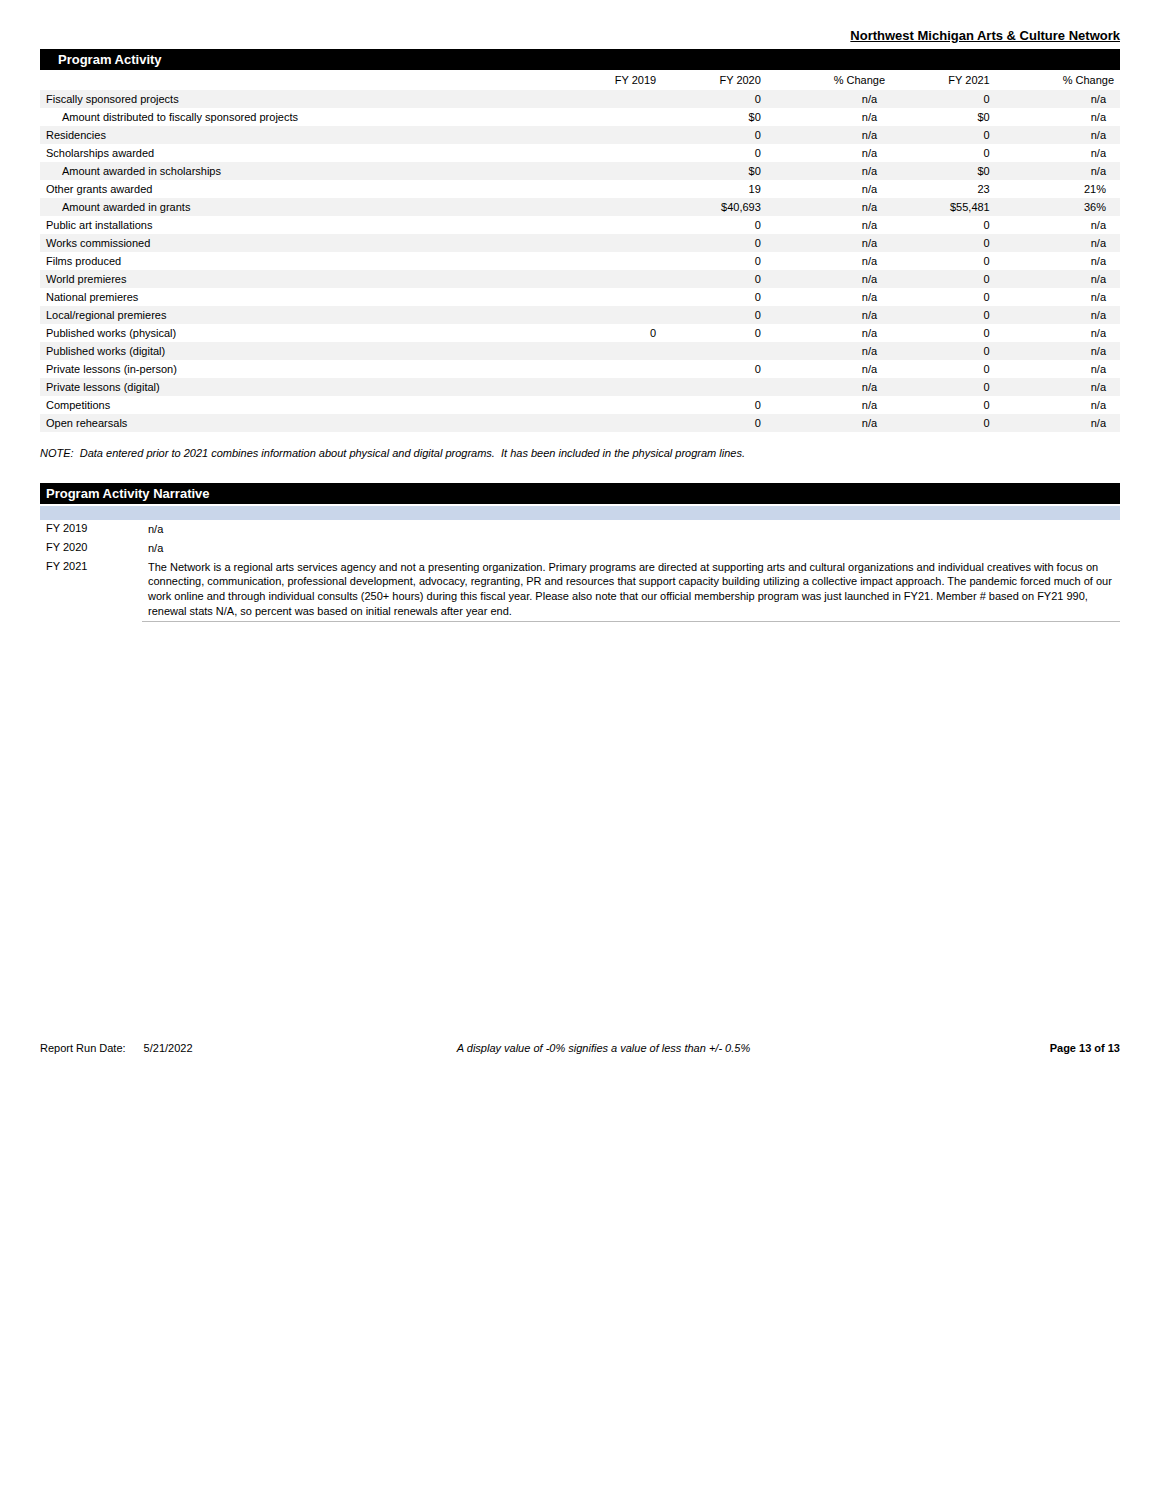Northwest Michigan Arts & Culture Network
Program Activity
| | FY 2019 | FY 2020 | % Change | FY 2021 | % Change |
| --- | --- | --- | --- | --- | --- |
| Fiscally sponsored projects | | 0 | n/a | 0 | n/a |
| Amount distributed to fiscally sponsored projects | | $0 | n/a | $0 | n/a |
| Residencies | | 0 | n/a | 0 | n/a |
| Scholarships awarded | | 0 | n/a | 0 | n/a |
| Amount awarded in scholarships | | $0 | n/a | $0 | n/a |
| Other grants awarded | | 19 | n/a | 23 | 21% |
| Amount awarded in grants | | $40,693 | n/a | $55,481 | 36% |
| Public art installations | | 0 | n/a | 0 | n/a |
| Works commissioned | | 0 | n/a | 0 | n/a |
| Films produced | | 0 | n/a | 0 | n/a |
| World premieres | | 0 | n/a | 0 | n/a |
| National premieres | | 0 | n/a | 0 | n/a |
| Local/regional premieres | | 0 | n/a | 0 | n/a |
| Published works (physical) | 0 | 0 | n/a | 0 | n/a |
| Published works (digital) | | | n/a | 0 | n/a |
| Private lessons (in-person) | | 0 | n/a | 0 | n/a |
| Private lessons (digital) | | | n/a | 0 | n/a |
| Competitions | | 0 | n/a | 0 | n/a |
| Open rehearsals | | 0 | n/a | 0 | n/a |
NOTE: Data entered prior to 2021 combines information about physical and digital programs. It has been included in the physical program lines.
Program Activity Narrative
| FY 2019 | n/a |
| FY 2020 | n/a |
| FY 2021 | The Network is a regional arts services agency and not a presenting organization. Primary programs are directed at supporting arts and cultural organizations and individual creatives with focus on connecting, communication, professional development, advocacy, regranting, PR and resources that support capacity building utilizing a collective impact approach. The pandemic forced much of our work online and through individual consults (250+ hours) during this fiscal year. Please also note that our official membership program was just launched in FY21. Member # based on FY21 990, renewal stats N/A, so percent was based on initial renewals after year end. |
Report Run Date:5/21/2022 A display value of -0% signifies a value of less than +/- 0.5% Page 13 of 13